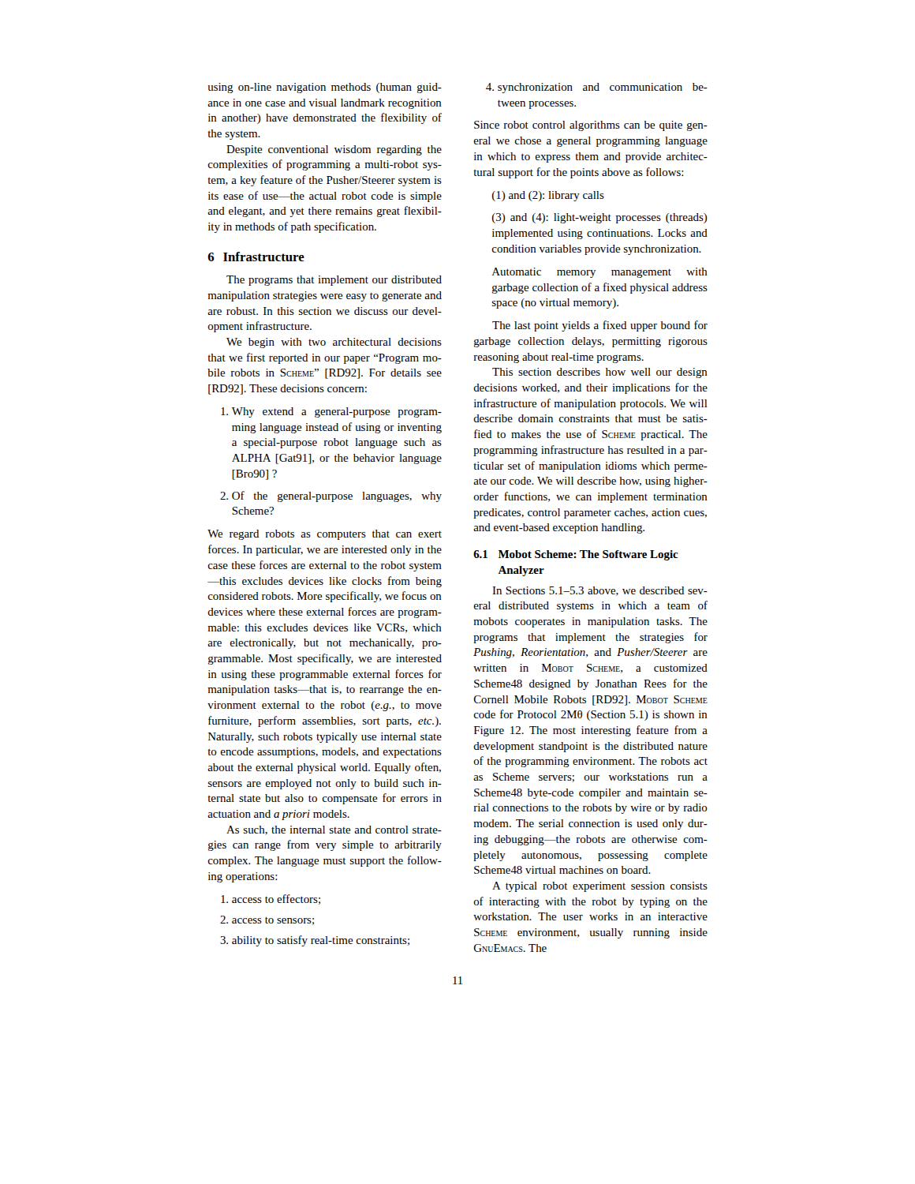using on-line navigation methods (human guidance in one case and visual landmark recognition in another) have demonstrated the flexibility of the system.
Despite conventional wisdom regarding the complexities of programming a multi-robot system, a key feature of the Pusher/Steerer system is its ease of use—the actual robot code is simple and elegant, and yet there remains great flexibility in methods of path specification.
6 Infrastructure
The programs that implement our distributed manipulation strategies were easy to generate and are robust. In this section we discuss our development infrastructure.
We begin with two architectural decisions that we first reported in our paper “Program mobile robots in Scheme” [RD92]. For details see [RD92]. These decisions concern:
Why extend a general-purpose programming language instead of using or inventing a special-purpose robot language such as ALPHA [Gat91], or the behavior language [Bro90] ?
Of the general-purpose languages, why Scheme?
We regard robots as computers that can exert forces. In particular, we are interested only in the case these forces are external to the robot system—this excludes devices like clocks from being considered robots. More specifically, we focus on devices where these external forces are programmable: this excludes devices like VCRs, which are electronically, but not mechanically, programmable. Most specifically, we are interested in using these programmable external forces for manipulation tasks—that is, to rearrange the environment external to the robot (e.g., to move furniture, perform assemblies, sort parts, etc.). Naturally, such robots typically use internal state to encode assumptions, models, and expectations about the external physical world. Equally often, sensors are employed not only to build such internal state but also to compensate for errors in actuation and a priori models.
As such, the internal state and control strategies can range from very simple to arbitrarily complex. The language must support the following operations:
access to effectors;
access to sensors;
ability to satisfy real-time constraints;
synchronization and communication between processes.
Since robot control algorithms can be quite general we chose a general programming language in which to express them and provide architectural support for the points above as follows:
(1) and (2): library calls
(3) and (4): light-weight processes (threads) implemented using continuations. Locks and condition variables provide synchronization.
Automatic memory management with garbage collection of a fixed physical address space (no virtual memory).
The last point yields a fixed upper bound for garbage collection delays, permitting rigorous reasoning about real-time programs.
This section describes how well our design decisions worked, and their implications for the infrastructure of manipulation protocols. We will describe domain constraints that must be satisfied to makes the use of Scheme practical. The programming infrastructure has resulted in a particular set of manipulation idioms which permeate our code. We will describe how, using higher-order functions, we can implement termination predicates, control parameter caches, action cues, and event-based exception handling.
6.1 Mobot Scheme: The Software LogicAnalyzer
In Sections 5.1–5.3 above, we described several distributed systems in which a team of mobots cooperates in manipulation tasks. The programs that implement the strategies for Pushing, Reorientation, and Pusher/Steerer are written in Mobot Scheme, a customized Scheme48 designed by Jonathan Rees for the Cornell Mobile Robots [RD92]. Mobot Scheme code for Protocol 2Mθ (Section 5.1) is shown in Figure 12. The most interesting feature from a development standpoint is the distributed nature of the programming environment. The robots act as Scheme servers; our workstations run a Scheme48 byte-code compiler and maintain serial connections to the robots by wire or by radio modem. The serial connection is used only during debugging—the robots are otherwise completely autonomous, possessing complete Scheme48 virtual machines on board.
A typical robot experiment session consists of interacting with the robot by typing on the workstation. The user works in an interactive Scheme environment, usually running inside GnuEmacs. The
11